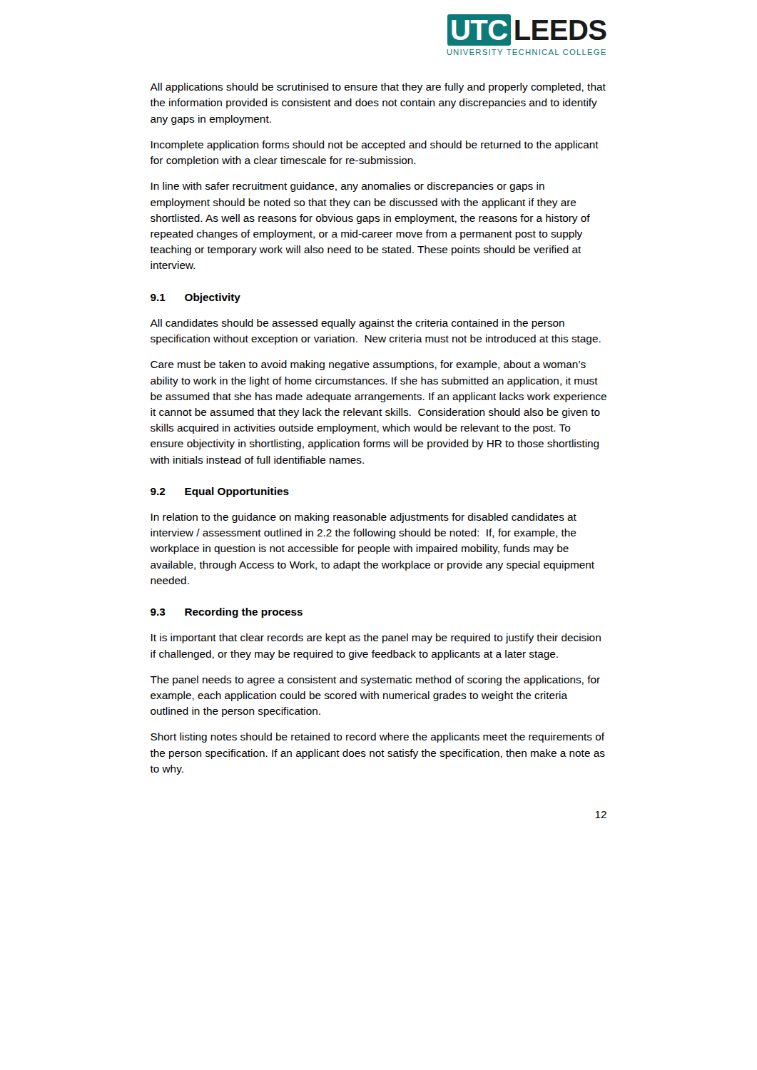UTC LEEDS
UNIVERSITY TECHNICAL COLLEGE
All applications should be scrutinised to ensure that they are fully and properly completed, that the information provided is consistent and does not contain any discrepancies and to identify any gaps in employment.
Incomplete application forms should not be accepted and should be returned to the applicant for completion with a clear timescale for re-submission.
In line with safer recruitment guidance, any anomalies or discrepancies or gaps in employment should be noted so that they can be discussed with the applicant if they are shortlisted. As well as reasons for obvious gaps in employment, the reasons for a history of repeated changes of employment, or a mid-career move from a permanent post to supply teaching or temporary work will also need to be stated. These points should be verified at interview.
9.1 Objectivity
All candidates should be assessed equally against the criteria contained in the person specification without exception or variation. New criteria must not be introduced at this stage.
Care must be taken to avoid making negative assumptions, for example, about a woman’s ability to work in the light of home circumstances. If she has submitted an application, it must be assumed that she has made adequate arrangements. If an applicant lacks work experience it cannot be assumed that they lack the relevant skills. Consideration should also be given to skills acquired in activities outside employment, which would be relevant to the post. To ensure objectivity in shortlisting, application forms will be provided by HR to those shortlisting with initials instead of full identifiable names.
9.2 Equal Opportunities
In relation to the guidance on making reasonable adjustments for disabled candidates at interview / assessment outlined in 2.2 the following should be noted: If, for example, the workplace in question is not accessible for people with impaired mobility, funds may be available, through Access to Work, to adapt the workplace or provide any special equipment needed.
9.3 Recording the process
It is important that clear records are kept as the panel may be required to justify their decision if challenged, or they may be required to give feedback to applicants at a later stage.
The panel needs to agree a consistent and systematic method of scoring the applications, for example, each application could be scored with numerical grades to weight the criteria outlined in the person specification.
Short listing notes should be retained to record where the applicants meet the requirements of the person specification. If an applicant does not satisfy the specification, then make a note as to why.
12